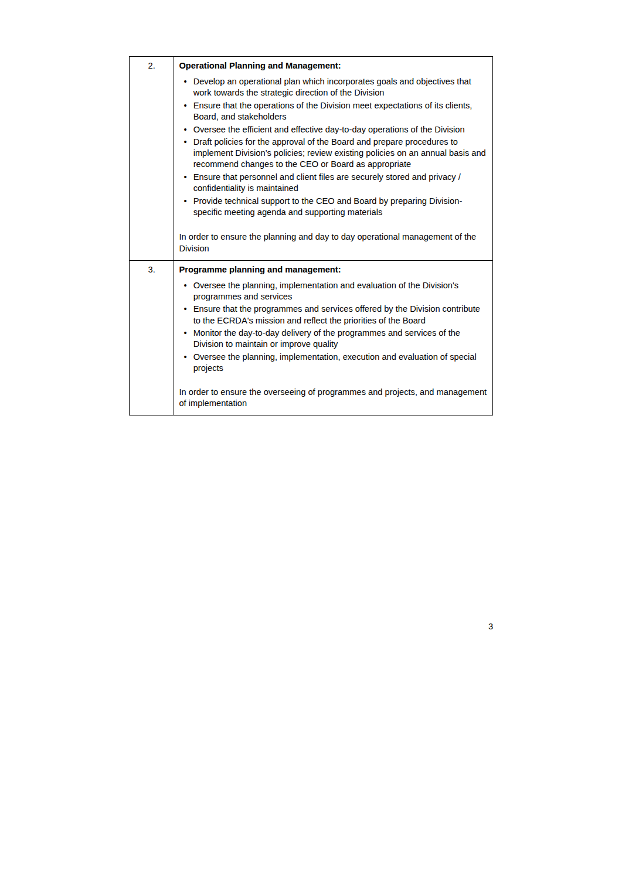| 2. | Operational Planning and Management: Develop an operational plan which incorporates goals and objectives that work towards the strategic direction of the Division Ensure that the operations of the Division meet expectations of its clients, Board, and stakeholders Oversee the efficient and effective day-to-day operations of the Division Draft policies for the approval of the Board and prepare procedures to implement Division’s policies; review existing policies on an annual basis and recommend changes to the CEO or Board as appropriate Ensure that personnel and client files are securely stored and privacy / confidentiality is maintained Provide technical support to the CEO and Board by preparing Division-specific meeting agenda and supporting materials In order to ensure the planning and day to day operational management of the Division |
| 3. | Programme planning and management: Oversee the planning, implementation and evaluation of the Division's programmes and services Ensure that the programmes and services offered by the Division contribute to the ECRDA's mission and reflect the priorities of the Board Monitor the day-to-day delivery of the programmes and services of the Division to maintain or improve quality Oversee the planning, implementation, execution and evaluation of special projects In order to ensure the overseeing of programmes and projects, and management of implementation |
3